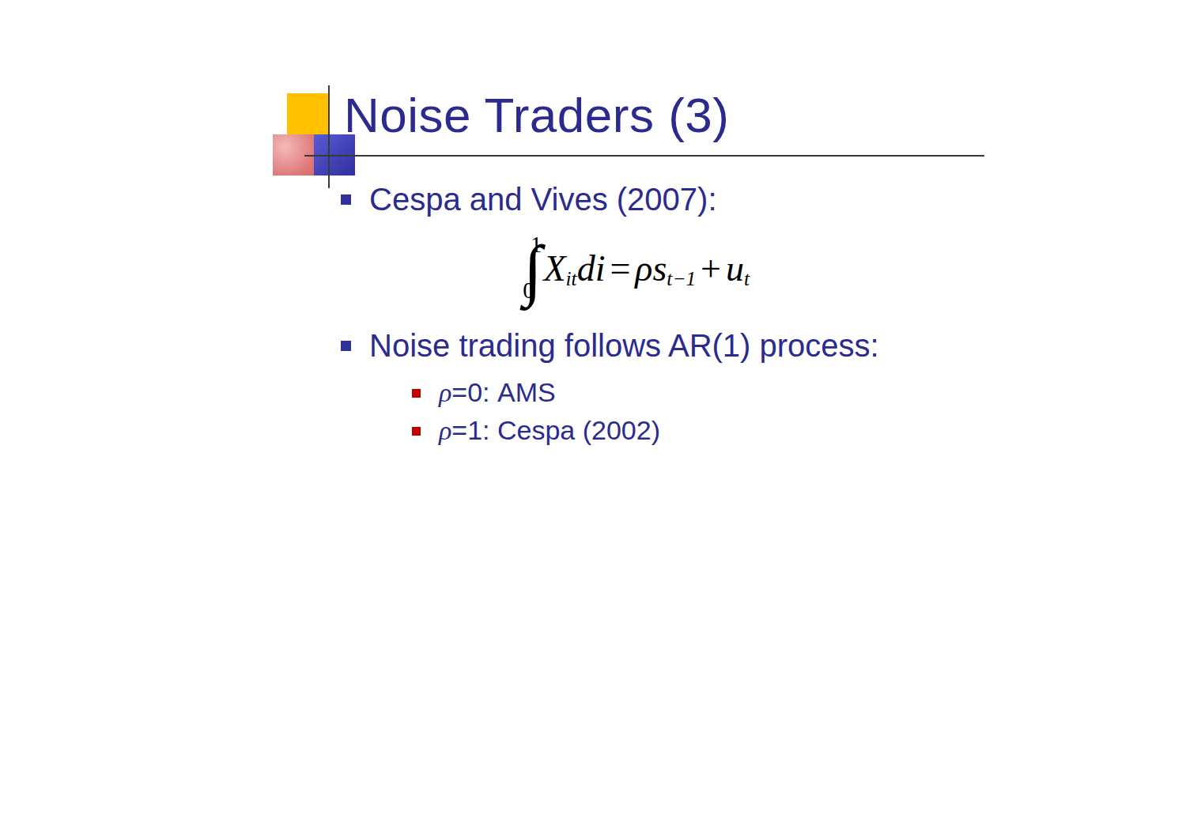Noise Traders (3)
Cespa and Vives (2007):
∫10 Xitdi=ρst−1+ut
Noise trading follows AR(1) process:
ρ=0: AMS
ρ=1: Cespa (2002)